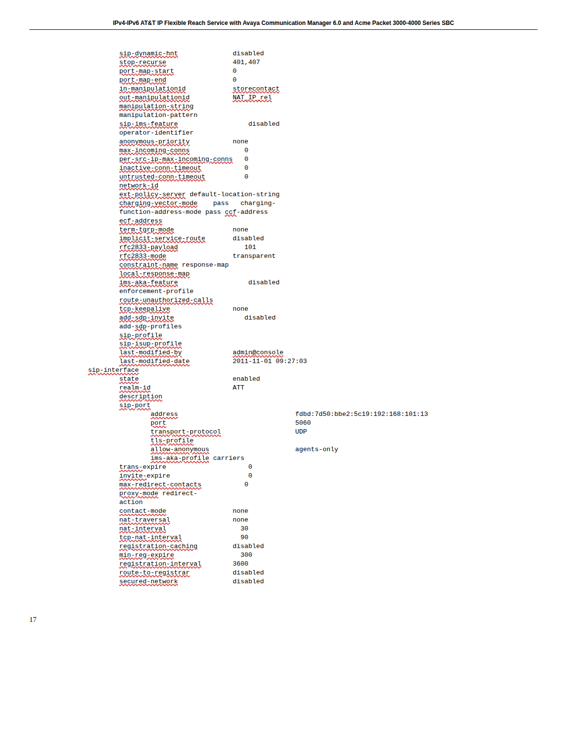IPv4-IPv6 AT&T IP Flexible Reach Service with Avaya Communication Manager 6.0 and Acme Packet 3000-4000 Series SBC
        sip-dynamic-hnt              disabled
        stop-recurse                 401,407
        port-map-start               0
        port-map-end                 0
        in-manipulationid            storecontact
        out-manipulationid           NAT_IP_rel
        manipulation-string
        manipulation-pattern
        sip-ims-feature                  disabled
        operator-identifier
        anonymous-priority           none
        max-incoming-conns              0
        per-src-ip-max-incoming-conns   0
        inactive-conn-timeout           0
        untrusted-conn-timeout          0
        network-id
        ext-policy-server default-location-string
        charging-vector-mode    pass   charging-
        function-address-mode pass ccf-address
        ecf-address
        term-tgrp-mode               none
        implicit-service-route       disabled
        rfc2833-payload                 101
        rfc2833-mode                 transparent
        constraint-name response-map
        local-response-map
        ims-aka-feature                  disabled
        enforcement-profile
        route-unauthorized-calls
        tcp-keepalive                none
        add-sdp-invite                  disabled
        add-sdp-profiles
        sip-profile
        sip-isup-profile
        last-modified-by             admin@console
        last-modified-date           2011-11-01 09:27:03
sip-interface
        state                        enabled
        realm-id                     ATT
        description
        sip-port
                address                              fdbd:7d50:bbe2:5c19:192:168:101:13
                port                                 5060
                transport-protocol                   UDP
                tls-profile
                allow-anonymous                      agents-only
                ims-aka-profile carriers
        trans-expire                     0
        invite-expire                    0
        max-redirect-contacts           0
        proxy-mode redirect-
        action
        contact-mode                 none
        nat-traversal                none
        nat-interval                   30
        tcp-nat-interval               90
        registration-caching         disabled
        min-reg-expire                 300
        registration-interval        3600
        route-to-registrar           disabled
        secured-network              disabled
17